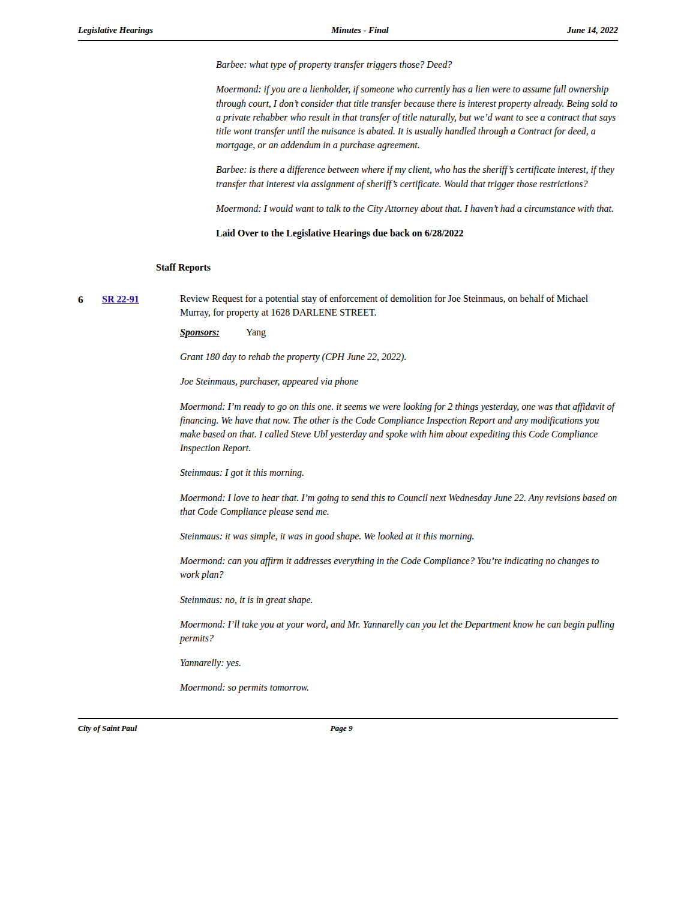Legislative Hearings
Minutes - Final
June 14, 2022
Barbee: what type of property transfer triggers those? Deed?
Moermond: if you are a lienholder, if someone who currently has a lien were to assume full ownership through court, I don’t consider that title transfer because there is interest property already. Being sold to a private rehabber who result in that transfer of title naturally, but we’d want to see a contract that says title wont transfer until the nuisance is abated. It is usually handled through a Contract for deed, a mortgage, or an addendum in a purchase agreement.
Barbee: is there a difference between where if my client, who has the sheriff’s certificate interest, if they transfer that interest via assignment of sheriff’s certificate. Would that trigger those restrictions?
Moermond: I would want to talk to the City Attorney about that. I haven’t had a circumstance with that.
Laid Over to the Legislative Hearings due back on 6/28/2022
Staff Reports
6
SR 22-91
Review Request for a potential stay of enforcement of demolition for Joe Steinmaus, on behalf of Michael Murray, for property at 1628 DARLENE STREET.
Sponsors:
Yang
Grant 180 day to rehab the property (CPH June 22, 2022).
Joe Steinmaus, purchaser, appeared via phone
Moermond: I’m ready to go on this one. it seems we were looking for 2 things yesterday, one was that affidavit of financing. We have that now. The other is the Code Compliance Inspection Report and any modifications you make based on that. I called Steve Ubl yesterday and spoke with him about expediting this Code Compliance Inspection Report.
Steinmaus: I got it this morning.
Moermond: I love to hear that. I’m going to send this to Council next Wednesday June 22. Any revisions based on that Code Compliance please send me.
Steinmaus: it was simple, it was in good shape. We looked at it this morning.
Moermond: can you affirm it addresses everything in the Code Compliance? You’re indicating no changes to work plan?
Steinmaus: no, it is in great shape.
Moermond: I’ll take you at your word, and Mr. Yannarelly can you let the Department know he can begin pulling permits?
Yannarelly: yes.
Moermond: so permits tomorrow.
City of Saint Paul
Page 9